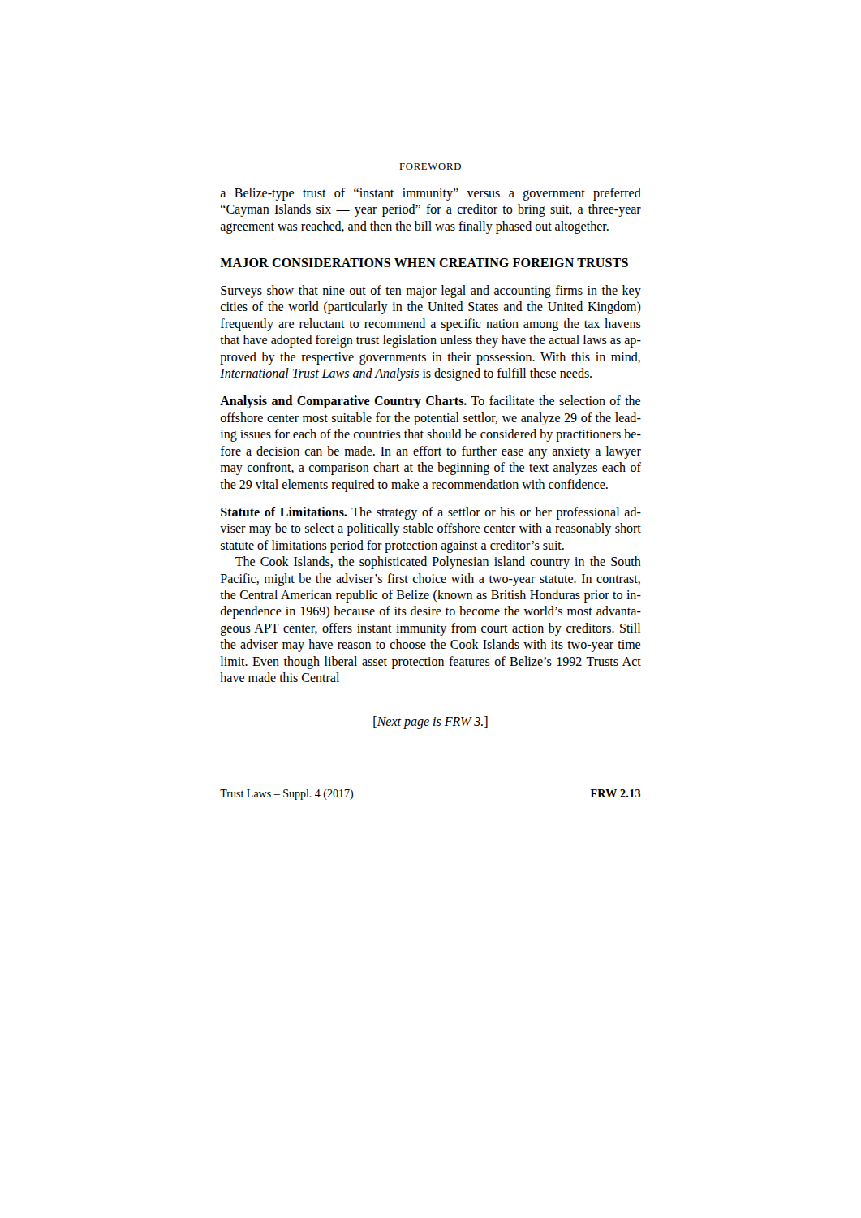FOREWORD
a Belize-type trust of “instant immunity” versus a government preferred “Cayman Islands six — year period” for a creditor to bring suit, a three-year agreement was reached, and then the bill was finally phased out altogether.
MAJOR CONSIDERATIONS WHEN CREATING FOREIGN TRUSTS
Surveys show that nine out of ten major legal and accounting firms in the key cities of the world (particularly in the United States and the United Kingdom) frequently are reluctant to recommend a specific nation among the tax havens that have adopted foreign trust legislation unless they have the actual laws as approved by the respective governments in their possession. With this in mind, International Trust Laws and Analysis is designed to fulfill these needs.
Analysis and Comparative Country Charts. To facilitate the selection of the offshore center most suitable for the potential settlor, we analyze 29 of the leading issues for each of the countries that should be considered by practitioners before a decision can be made. In an effort to further ease any anxiety a lawyer may confront, a comparison chart at the beginning of the text analyzes each of the 29 vital elements required to make a recommendation with confidence.
Statute of Limitations. The strategy of a settlor or his or her professional adviser may be to select a politically stable offshore center with a reasonably short statute of limitations period for protection against a creditor’s suit.
The Cook Islands, the sophisticated Polynesian island country in the South Pacific, might be the adviser’s first choice with a two-year statute. In contrast, the Central American republic of Belize (known as British Honduras prior to independence in 1969) because of its desire to become the world’s most advantageous APT center, offers instant immunity from court action by creditors. Still the adviser may have reason to choose the Cook Islands with its two-year time limit. Even though liberal asset protection features of Belize’s 1992 Trusts Act have made this Central
[Next page is FRW 3.]
Trust Laws – Suppl. 4 (2017) FRW 2.13